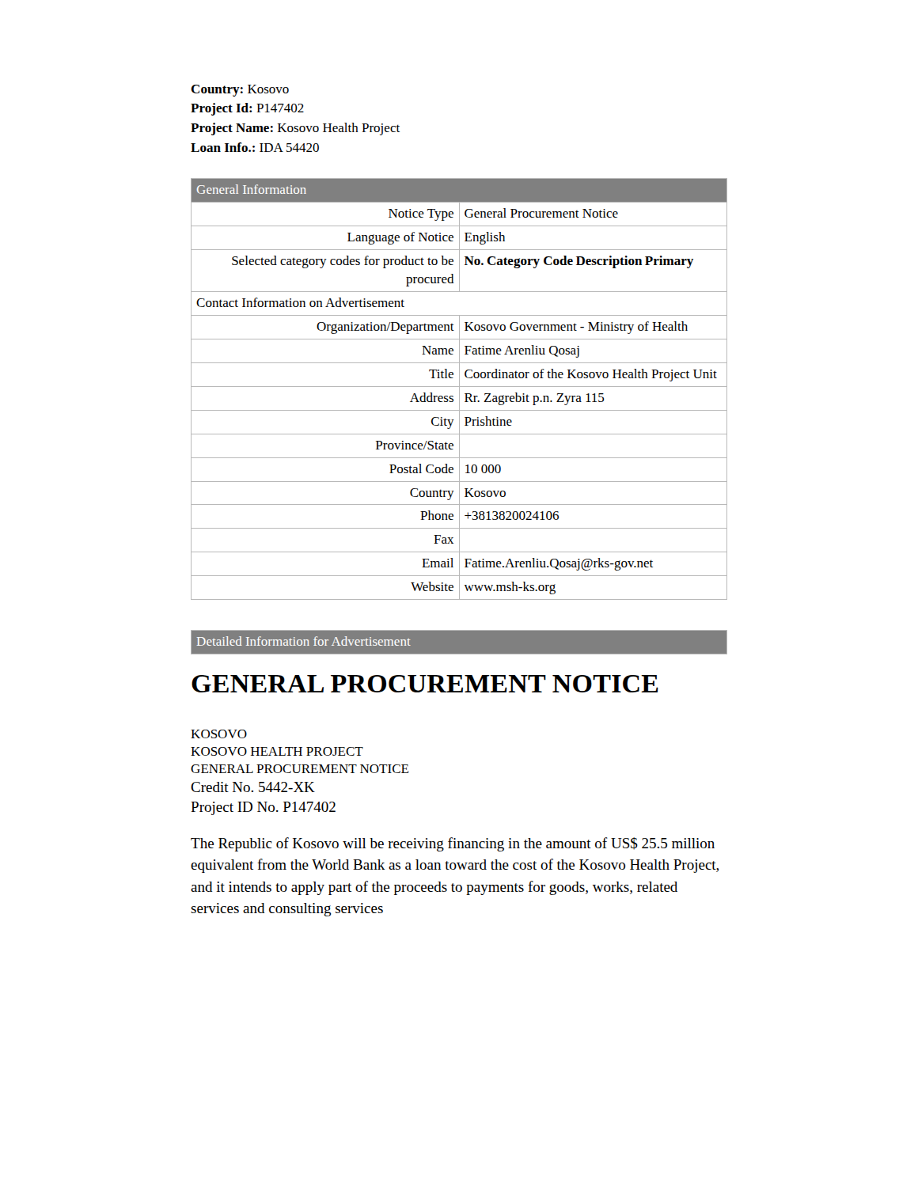Country: Kosovo
Project Id: P147402
Project Name: Kosovo Health Project
Loan Info.: IDA 54420
| General Information |
| Notice Type | General Procurement Notice |
| Language of Notice | English |
| Selected category codes for product to be procured | No. Category Code Description Primary |
| Contact Information on Advertisement |
| Organization/Department | Kosovo Government - Ministry of Health |
| Name | Fatime Arenliu Qosaj |
| Title | Coordinator of the Kosovo Health Project Unit |
| Address | Rr. Zagrebit p.n. Zyra 115 |
| City | Prishtine |
| Province/State | |
| Postal Code | 10 000 |
| Country | Kosovo |
| Phone | +3813820024106 |
| Fax | |
| Email | Fatime.Arenliu.Qosaj@rks-gov.net |
| Website | www.msh-ks.org |
| Detailed Information for Advertisement |
GENERAL PROCUREMENT NOTICE
KOSOVO
KOSOVO HEALTH PROJECT
GENERAL PROCUREMENT NOTICE
Credit No. 5442-XK
Project ID No. P147402
The Republic of Kosovo will be receiving financing in the amount of US$ 25.5 million equivalent from the World Bank as a loan toward the cost of the Kosovo Health Project, and it intends to apply part of the proceeds to payments for goods, works, related services and consulting services